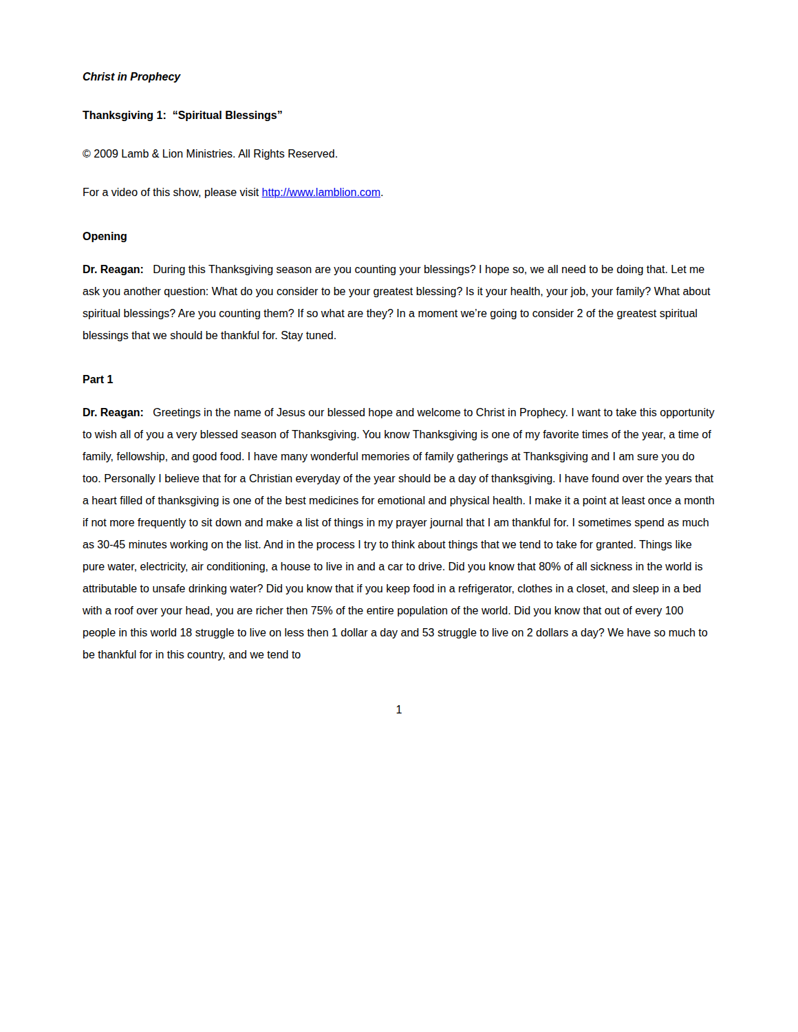Christ in Prophecy
Thanksgiving 1: “Spiritual Blessings”
© 2009 Lamb & Lion Ministries. All Rights Reserved.
For a video of this show, please visit http://www.lamblion.com.
Opening
Dr. Reagan: During this Thanksgiving season are you counting your blessings? I hope so, we all need to be doing that. Let me ask you another question: What do you consider to be your greatest blessing? Is it your health, your job, your family? What about spiritual blessings? Are you counting them? If so what are they? In a moment we’re going to consider 2 of the greatest spiritual blessings that we should be thankful for. Stay tuned.
Part 1
Dr. Reagan: Greetings in the name of Jesus our blessed hope and welcome to Christ in Prophecy. I want to take this opportunity to wish all of you a very blessed season of Thanksgiving. You know Thanksgiving is one of my favorite times of the year, a time of family, fellowship, and good food. I have many wonderful memories of family gatherings at Thanksgiving and I am sure you do too. Personally I believe that for a Christian everyday of the year should be a day of thanksgiving. I have found over the years that a heart filled of thanksgiving is one of the best medicines for emotional and physical health. I make it a point at least once a month if not more frequently to sit down and make a list of things in my prayer journal that I am thankful for. I sometimes spend as much as 30-45 minutes working on the list. And in the process I try to think about things that we tend to take for granted. Things like pure water, electricity, air conditioning, a house to live in and a car to drive. Did you know that 80% of all sickness in the world is attributable to unsafe drinking water? Did you know that if you keep food in a refrigerator, clothes in a closet, and sleep in a bed with a roof over your head, you are richer then 75% of the entire population of the world. Did you know that out of every 100 people in this world 18 struggle to live on less then 1 dollar a day and 53 struggle to live on 2 dollars a day? We have so much to be thankful for in this country, and we tend to
1